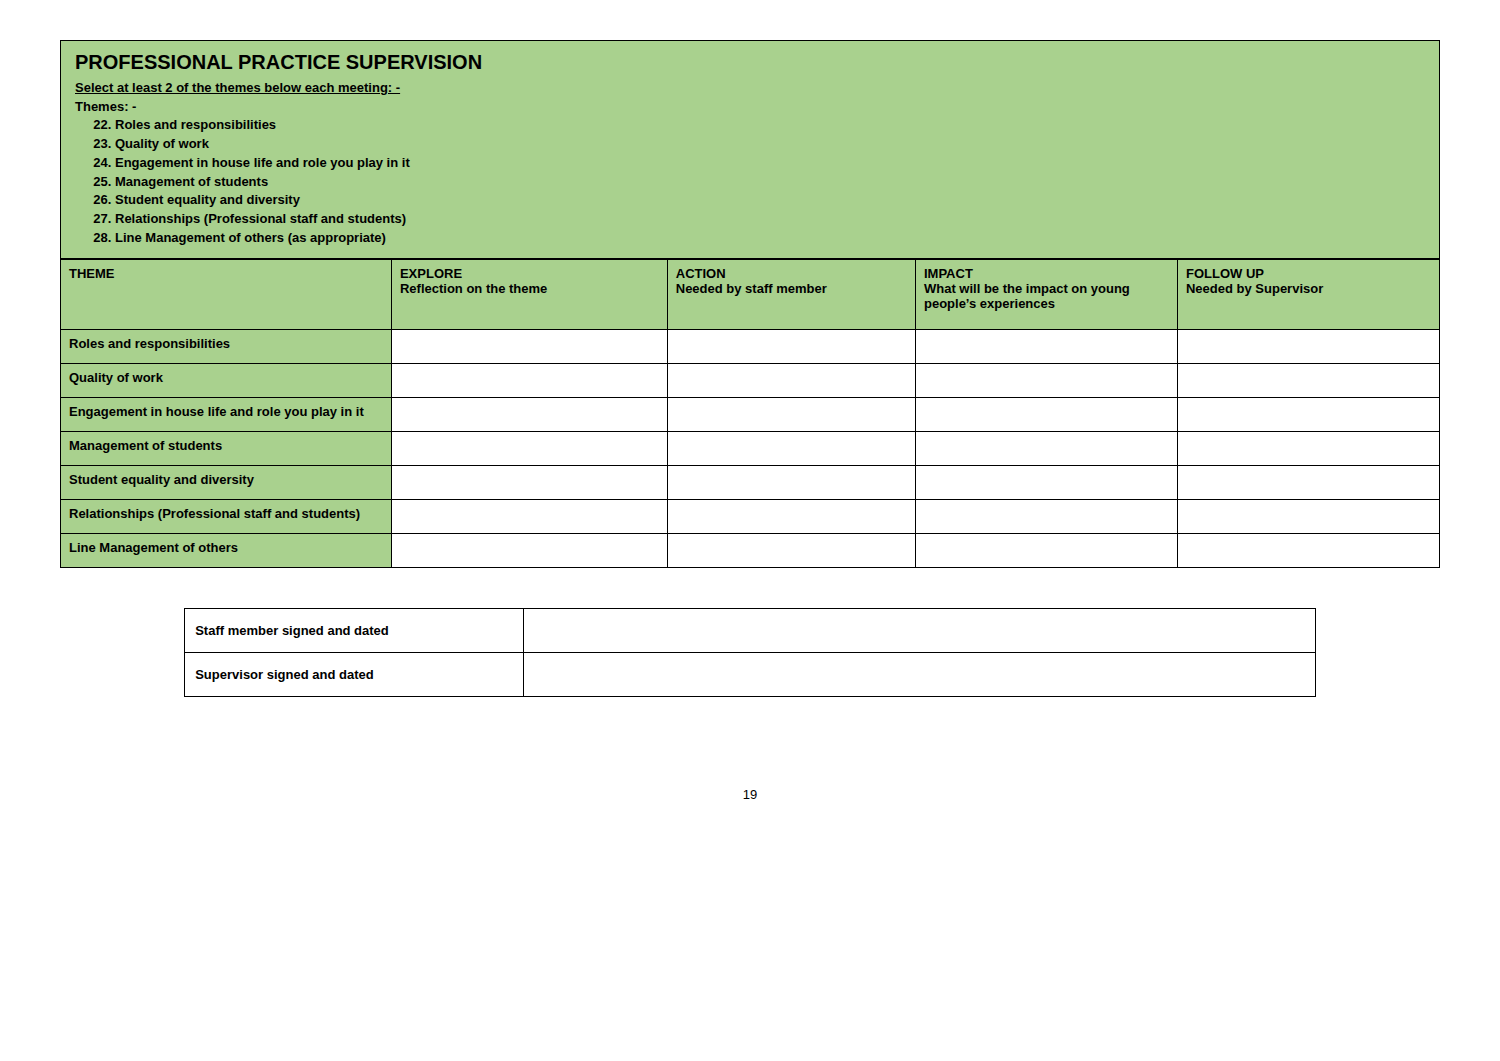PROFESSIONAL PRACTICE SUPERVISION
Select at least 2 of the themes below each meeting: -
Themes: -
Roles and responsibilities
Quality of work
Engagement in house life and role you play in it
Management of students
Student equality and diversity
Relationships (Professional staff and students)
Line Management of others (as appropriate)
| THEME | EXPLORE Reflection on the theme | ACTION Needed by staff member | IMPACT What will be the impact on young people’s experiences | FOLLOW UP Needed by Supervisor |
| --- | --- | --- | --- | --- |
| Roles and responsibilities | | | | |
| Quality of work | | | | |
| Engagement in house life and role you play in it | | | | |
| Management of students | | | | |
| Student equality and diversity | | | | |
| Relationships (Professional staff and students) | | | | |
| Line Management of others | | | | |
| Staff member signed and dated | |
| Supervisor signed and dated | |
19